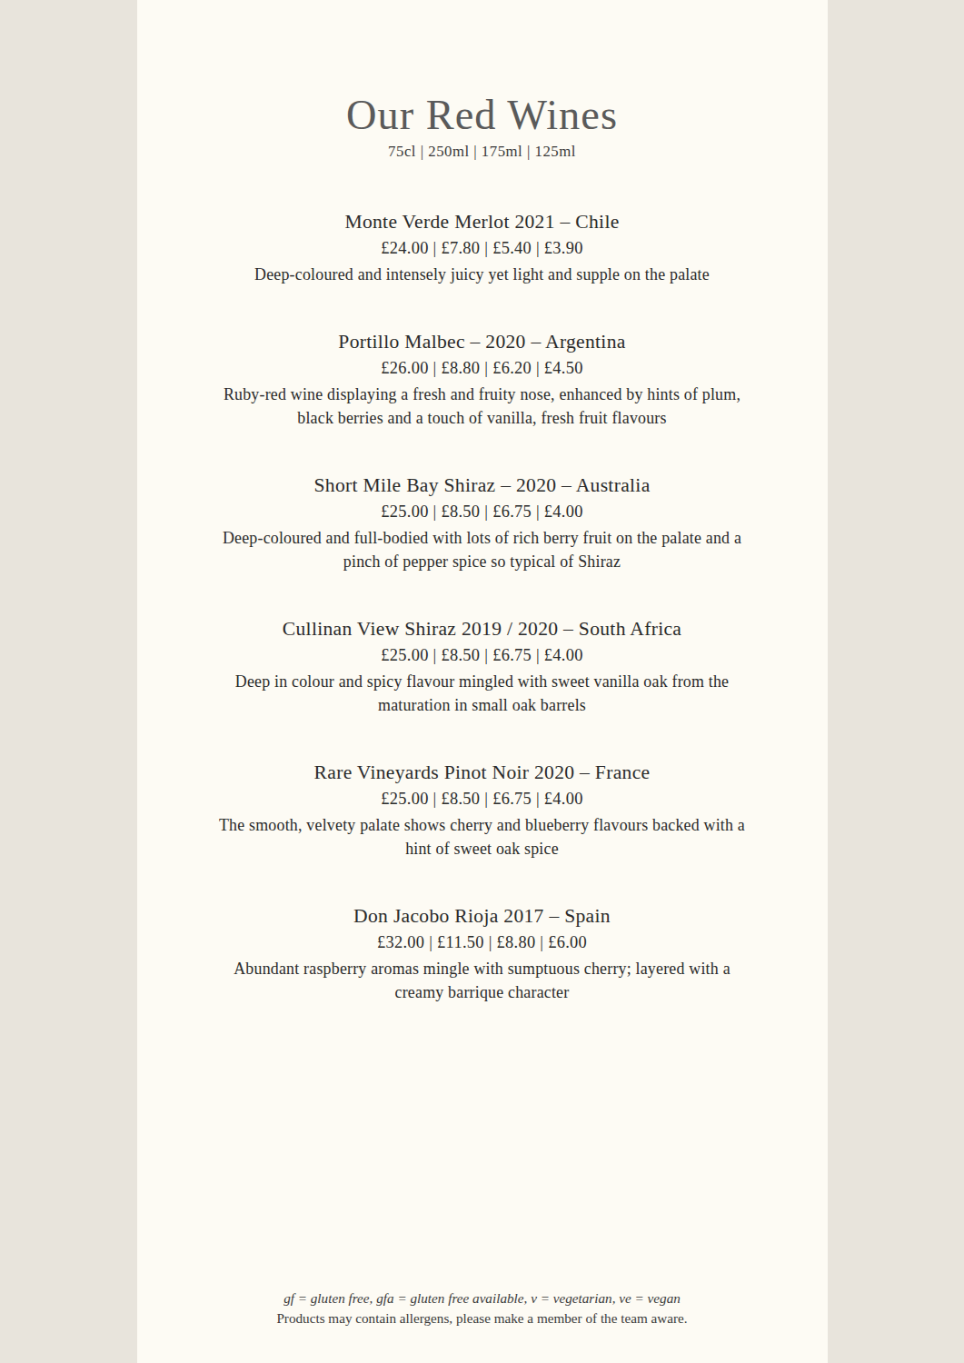Our Red Wines
75cl | 250ml | 175ml | 125ml
Monte Verde Merlot 2021 – Chile
£24.00 | £7.80 | £5.40 | £3.90
Deep-coloured and intensely juicy yet light and supple on the palate
Portillo Malbec – 2020 – Argentina
£26.00 | £8.80 | £6.20 | £4.50
Ruby-red wine displaying a fresh and fruity nose, enhanced by hints of plum, black berries and a touch of vanilla, fresh fruit flavours
Short Mile Bay Shiraz – 2020 – Australia
£25.00 | £8.50 | £6.75 | £4.00
Deep-coloured and full-bodied with lots of rich berry fruit on the palate and a pinch of pepper spice so typical of Shiraz
Cullinan View Shiraz 2019 / 2020 – South Africa
£25.00 | £8.50 | £6.75 | £4.00
Deep in colour and spicy flavour mingled with sweet vanilla oak from the maturation in small oak barrels
Rare Vineyards Pinot Noir 2020 – France
£25.00 | £8.50 | £6.75 | £4.00
The smooth, velvety palate shows cherry and blueberry flavours backed with a hint of sweet oak spice
Don Jacobo Rioja 2017 – Spain
£32.00 | £11.50 | £8.80 | £6.00
Abundant raspberry aromas mingle with sumptuous cherry; layered with a creamy barrique character
gf = gluten free, gfa = gluten free available, v = vegetarian, ve = vegan
Products may contain allergens, please make a member of the team aware.